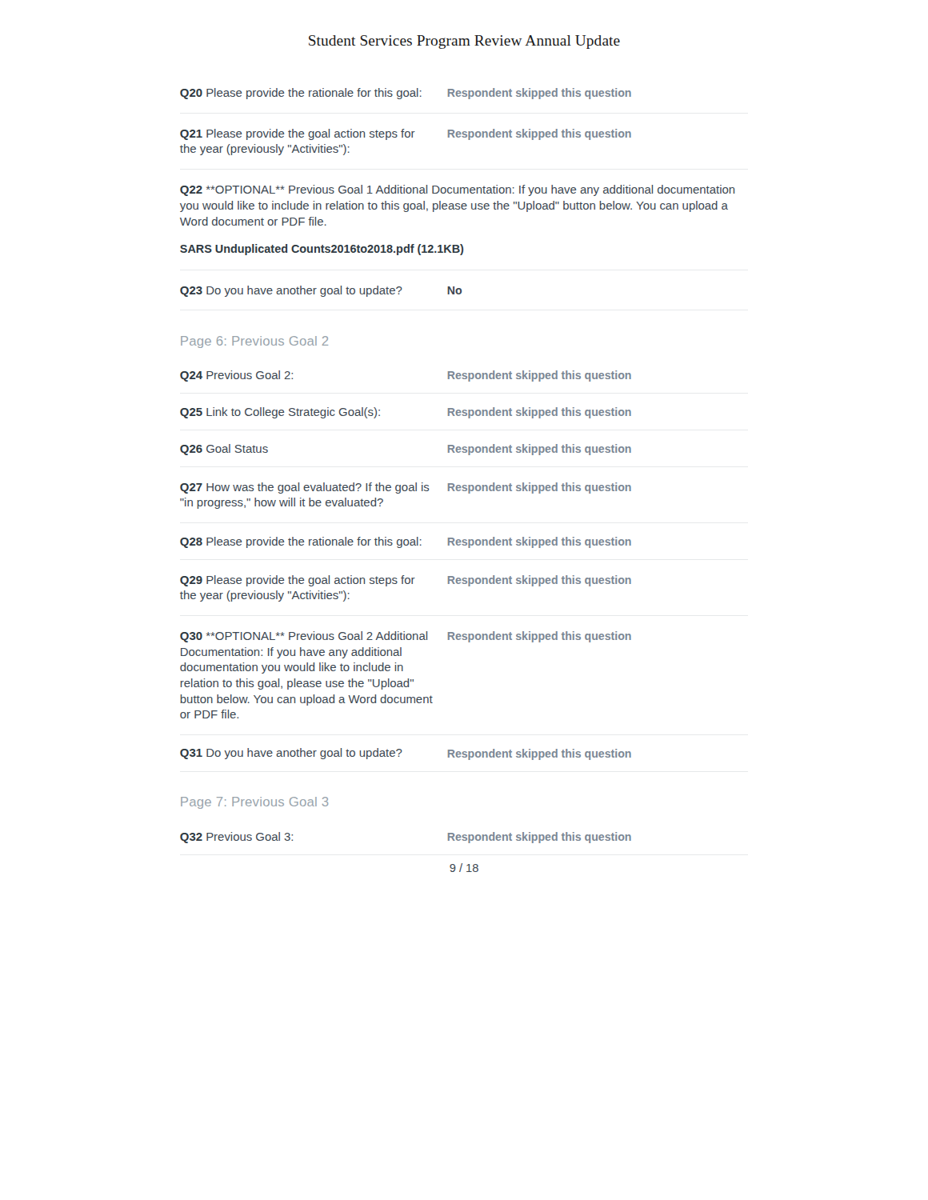Student Services Program Review Annual Update
Q20 Please provide the rationale for this goal:
Respondent skipped this question
Q21 Please provide the goal action steps for the year (previously "Activities"):
Respondent skipped this question
Q22 **OPTIONAL** Previous Goal 1 Additional Documentation: If you have any additional documentation you would like to include in relation to this goal, please use the "Upload" button below. You can upload a Word document or PDF file. SARS Unduplicated Counts2016to2018.pdf (12.1KB)
Q23 Do you have another goal to update?
No
Page 6: Previous Goal 2
Q24 Previous Goal 2:
Respondent skipped this question
Q25 Link to College Strategic Goal(s):
Respondent skipped this question
Q26 Goal Status
Respondent skipped this question
Q27 How was the goal evaluated? If the goal is "in progress," how will it be evaluated?
Respondent skipped this question
Q28 Please provide the rationale for this goal:
Respondent skipped this question
Q29 Please provide the goal action steps for the year (previously "Activities"):
Respondent skipped this question
Q30 **OPTIONAL** Previous Goal 2 Additional Documentation: If you have any additional documentation you would like to include in relation to this goal, please use the "Upload" button below. You can upload a Word document or PDF file.
Respondent skipped this question
Q31 Do you have another goal to update?
Respondent skipped this question
Page 7: Previous Goal 3
Q32 Previous Goal 3:
Respondent skipped this question
9 / 18